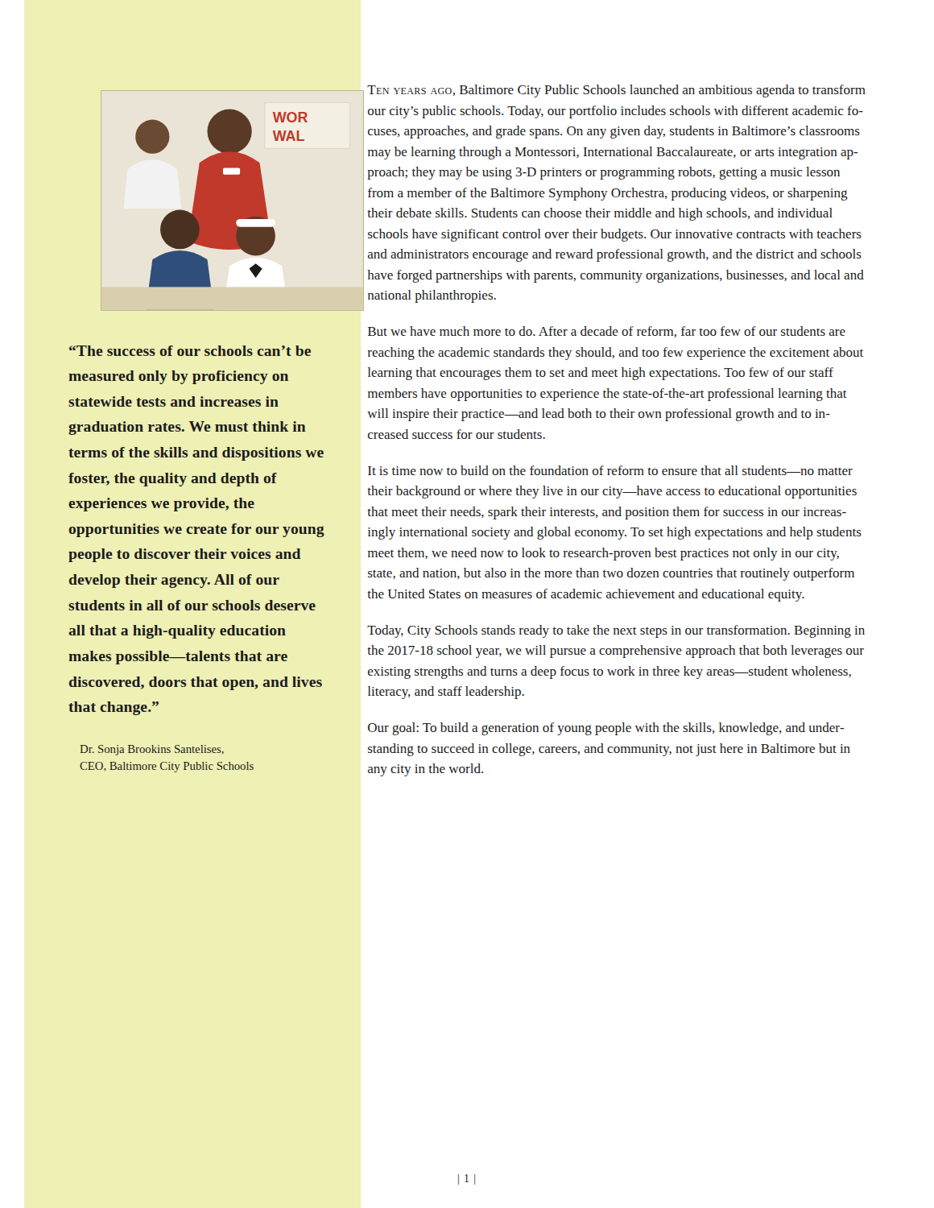WOR WAL
“The success of our schools can’t be measured only by proficiency on statewide tests and increases in graduation rates. We must think in terms of the skills and dispositions we foster, the quality and depth of experiences we provide, the opportunities we create for our young people to discover their voices and develop their agency. All of our students in all of our schools deserve all that a high-quality education makes possible—talents that are discovered, doors that open, and lives that change.”
Dr. Sonja Brookins Santelises,
CEO, Baltimore City Public Schools
Ten years ago, Baltimore City Public Schools launched an ambitious agenda to transform our city’s public schools. Today, our portfolio includes schools with different academic focuses, approaches, and grade spans. On any given day, students in Baltimore’s classrooms may be learning through a Montessori, International Baccalaureate, or arts integration approach; they may be using 3-D printers or programming robots, getting a music lesson from a member of the Baltimore Symphony Orchestra, producing videos, or sharpening their debate skills. Students can choose their middle and high schools, and individual schools have significant control over their budgets. Our innovative contracts with teachers and administrators encourage and reward professional growth, and the district and schools have forged partnerships with parents, community organizations, businesses, and local and national philanthropies.
But we have much more to do. After a decade of reform, far too few of our students are reaching the academic standards they should, and too few experience the excitement about learning that encourages them to set and meet high expectations. Too few of our staff members have opportunities to experience the state-of-the-art professional learning that will inspire their practice—and lead both to their own professional growth and to increased success for our students.
It is time now to build on the foundation of reform to ensure that all students—no matter their background or where they live in our city—have access to educational opportunities that meet their needs, spark their interests, and position them for success in our increasingly international society and global economy. To set high expectations and help students meet them, we need now to look to research-proven best practices not only in our city, state, and nation, but also in the more than two dozen countries that routinely outperform the United States on measures of academic achievement and educational equity.
Today, City Schools stands ready to take the next steps in our transformation. Beginning in the 2017-18 school year, we will pursue a comprehensive approach that both leverages our existing strengths and turns a deep focus to work in three key areas—student wholeness, literacy, and staff leadership.
Our goal: To build a generation of young people with the skills, knowledge, and understanding to succeed in college, careers, and community, not just here in Baltimore but in any city in the world.
| 1 |